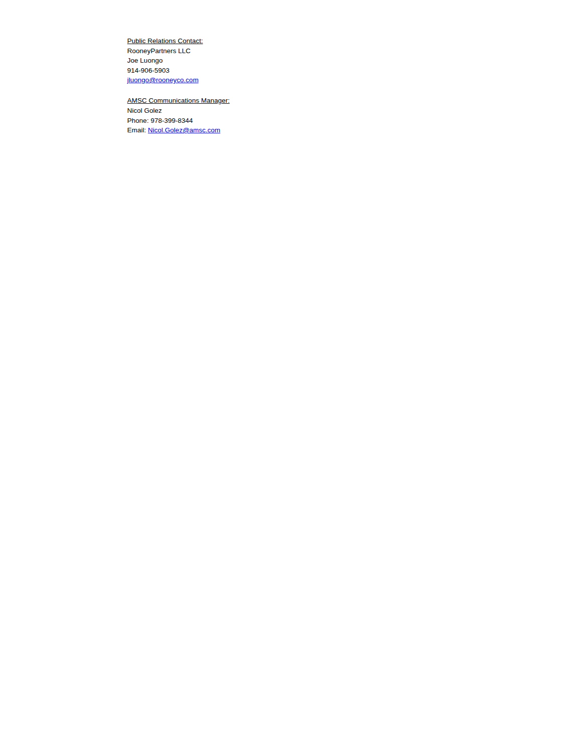Public Relations Contact: RooneyPartners LLC Joe Luongo 914-906-5903 jluongo@rooneyco.com
AMSC Communications Manager: Nicol Golez Phone: 978-399-8344 Email: Nicol.Golez@amsc.com